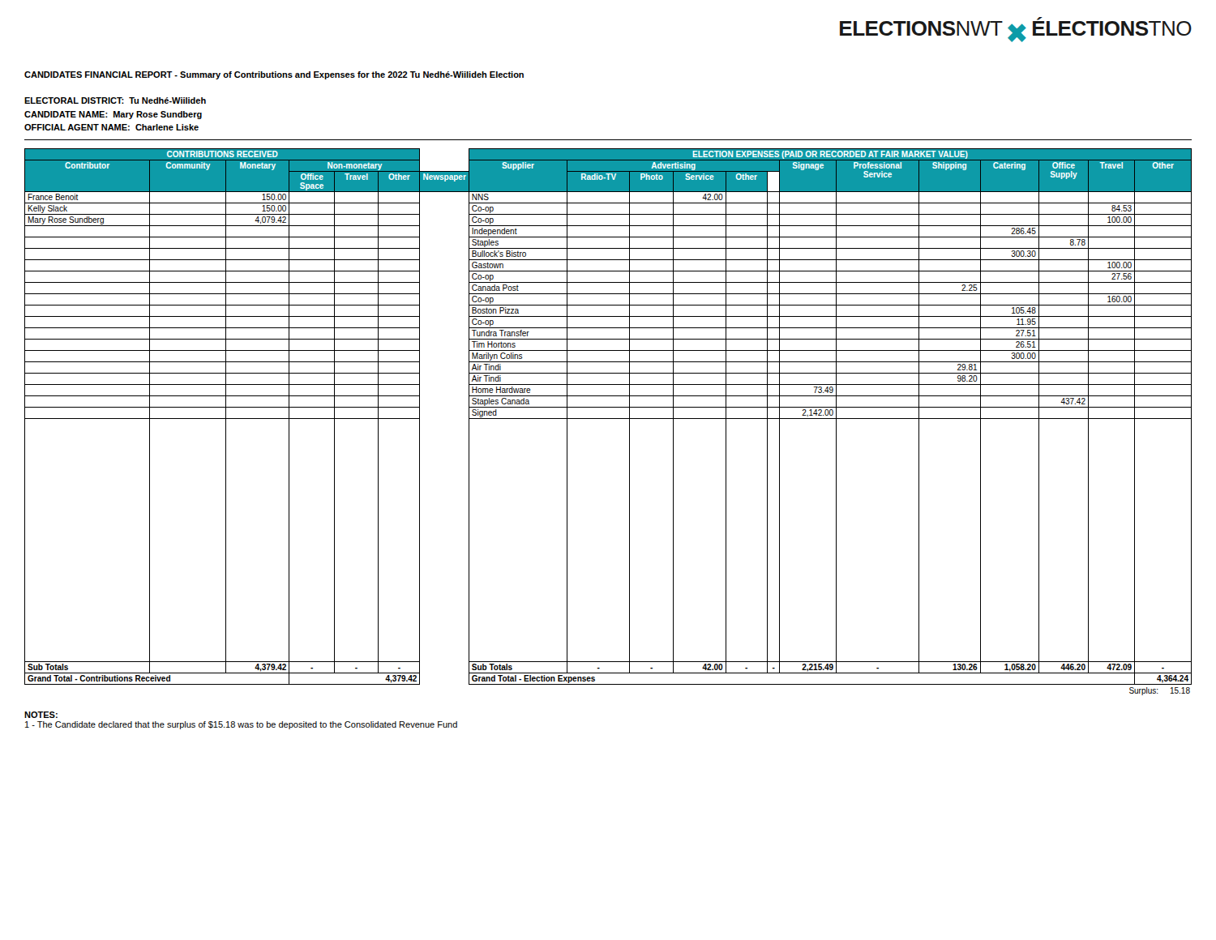ELECTIONSNWT✖ÉLECTIONSTNO
CANDIDATES FINANCIAL REPORT - Summary of Contributions and Expenses for the 2022 Tu Nedhé-Wiilideh Election
ELECTORAL DISTRICT: Tu Nedhé-Wiilideh
CANDIDATE NAME: Mary Rose Sundberg
OFFICIAL AGENT NAME: Charlene Liske
| CONTRIBUTIONS RECEIVED | | ELECTION EXPENSES (PAID OR RECORDED AT FAIR MARKET VALUE) |
| --- | --- | --- |
| Contributor | Community | Monetary | Non-monetary | | Supplier | Advertising | Signage | Professional Service | Shipping | Catering | Office Supply | Travel | Other |
| Office Space | Travel | Other | Newspaper | Radio-TV | Photo | Service | Other |
| France Benoit | | 150.00 | | | | | NNS | | | 42.00 | | | | | | | | | |
| Kelly Slack | | 150.00 | | | | | Co-op | | | | | | | | | | | 84.53 | |
| Mary Rose Sundberg | | 4,079.42 | | | | | Co-op | | | | | | | | | | | 100.00 | |
| | | | | | | | Independent | | | | | | | | | 286.45 | | | |
| | | | | | | | Staples | | | | | | | | | | 8.78 | | |
| | | | | | | | Bullock's Bistro | | | | | | | | | 300.30 | | | |
| | | | | | | | Gastown | | | | | | | | | | | 100.00 | |
| | | | | | | | Co-op | | | | | | | | | | | 27.56 | |
| | | | | | | | Canada Post | | | | | | | | 2.25 | | | | |
| | | | | | | | Co-op | | | | | | | | | | | 160.00 | |
| | | | | | | | Boston Pizza | | | | | | | | | 105.48 | | | |
| | | | | | | | Co-op | | | | | | | | | 11.95 | | | |
| | | | | | | | Tundra Transfer | | | | | | | | | 27.51 | | | |
| | | | | | | | Tim Hortons | | | | | | | | | 26.51 | | | |
| | | | | | | | Marilyn Colins | | | | | | | | | 300.00 | | | |
| | | | | | | | Air Tindi | | | | | | | | 29.81 | | | | |
| | | | | | | | Air Tindi | | | | | | | | 98.20 | | | | |
| | | | | | | | Home Hardware | | | | | | 73.49 | | | | | | |
| | | | | | | | Staples Canada | | | | | | | | | | 437.42 | | |
| | | | | | | | Signed | | | | | | 2,142.00 | | | | | | |
| Sub Totals | | 4,379.42 | - | - | - | | Sub Totals | - | - | 42.00 | - | - | 2,215.49 | - | 130.26 | 1,058.20 | 446.20 | 472.09 | - |
| Grand Total - Contributions Received | 4,379.42 | | Grand Total - Election Expenses | 4,364.24 |
Surplus: 15.18
NOTES:
1 - The Candidate declared that the surplus of $15.18 was to be deposited to the Consolidated Revenue Fund